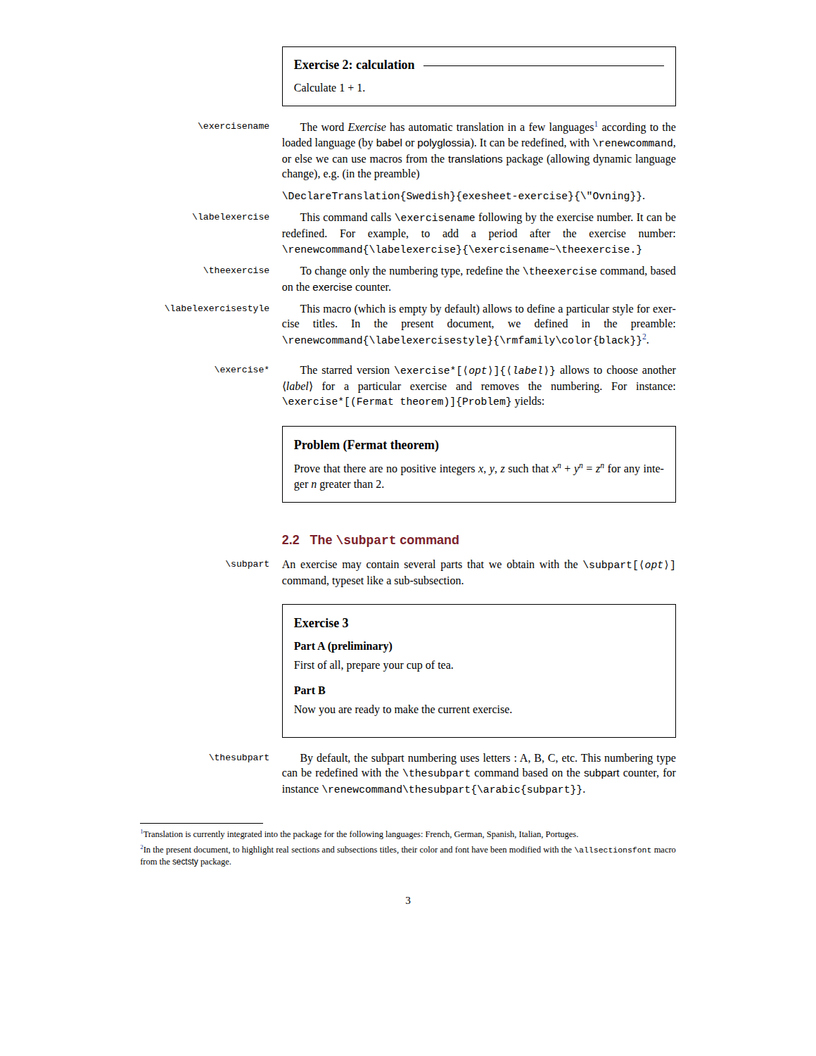Exercise 2: calculation
Calculate 1 + 1.
\exercisename
The word Exercise has automatic translation in a few languages1 according to the loaded language (by babel or polyglossia). It can be redefined, with \renewcommand, or else we can use macros from the translations package (allowing dynamic language change), e.g. (in the preamble)
\DeclareTranslation{Swedish}{exesheet-exercise}{\"Ovning}}.
\labelexercise
This command calls \exercisename following by the exercise number. It can be redefined. For example, to add a period after the exercise number: \renewcommand{\labelexercise}{\exercisename~\theexercise.}
\theexercise
To change only the numbering type, redefine the \theexercise command, based on the exercise counter.
\labelexercisestyle
This macro (which is empty by default) allows to define a particular style for exercise titles. In the present document, we defined in the preamble: \renewcommand{\labelexercisestyle}{\rmfamily\color{black}}2.
\exercise*
The starred version \exercise*[⟨opt⟩]{⟨label⟩} allows to choose another ⟨label⟩ for a particular exercise and removes the numbering. For instance: \exercise*[(Fermat theorem)]{Problem} yields:
Problem (Fermat theorem)
Prove that there are no positive integers x, y, z such that xn + yn = zn for any integer n greater than 2.
2.2 The \subpart command
\subpart
An exercise may contain several parts that we obtain with the \subpart[⟨opt⟩] command, typeset like a sub-subsection.
Exercise 3
Part A (preliminary)
First of all, prepare your cup of tea.
Part B
Now you are ready to make the current exercise.
\thesubpart
By default, the subpart numbering uses letters : A, B, C, etc. This numbering type can be redefined with the \thesubpart command based on the subpart counter, for instance \renewcommand\thesubpart{\arabic{subpart}}.
1Translation is currently integrated into the package for the following languages: French, German, Spanish, Italian, Portuges.
2In the present document, to highlight real sections and subsections titles, their color and font have been modified with the \allsectionsfont macro from the sectsty package.
3